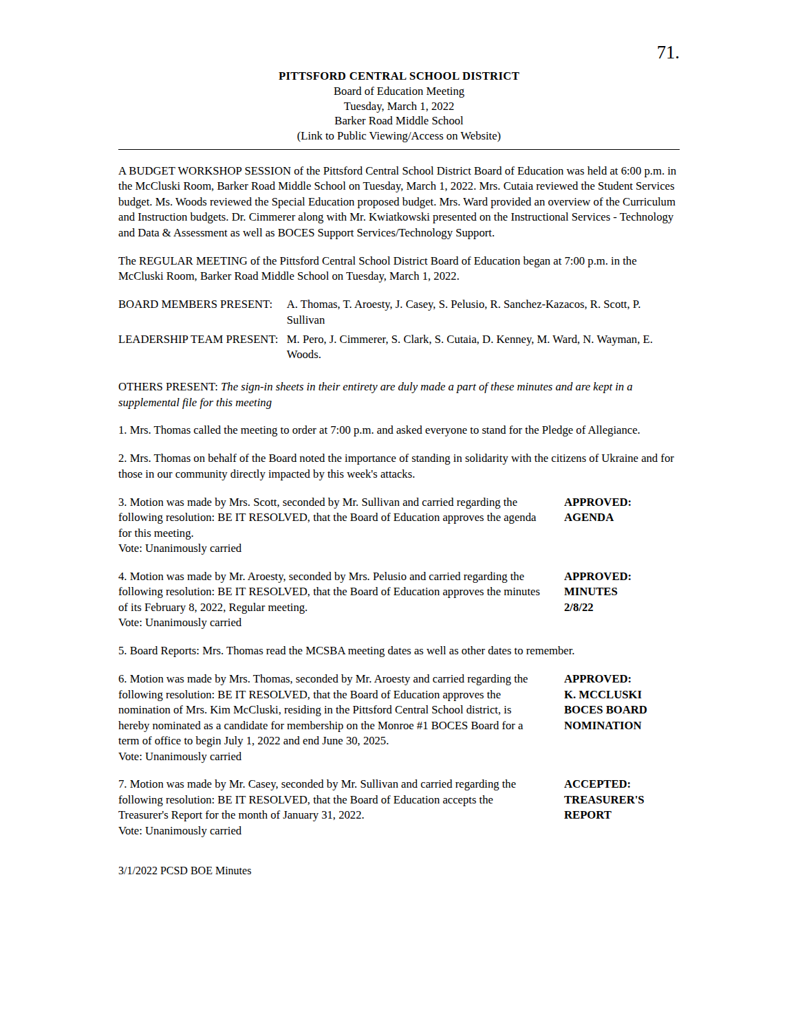71.
PITTSFORD CENTRAL SCHOOL DISTRICT
Board of Education Meeting
Tuesday, March 1, 2022
Barker Road Middle School
(Link to Public Viewing/Access on Website)
A BUDGET WORKSHOP SESSION of the Pittsford Central School District Board of Education was held at 6:00 p.m. in the McCluski Room, Barker Road Middle School on Tuesday, March 1, 2022. Mrs. Cutaia reviewed the Student Services budget. Ms. Woods reviewed the Special Education proposed budget. Mrs. Ward provided an overview of the Curriculum and Instruction budgets. Dr. Cimmerer along with Mr. Kwiatkowski presented on the Instructional Services - Technology and Data & Assessment as well as BOCES Support Services/Technology Support.
The REGULAR MEETING of the Pittsford Central School District Board of Education began at 7:00 p.m. in the McCluski Room, Barker Road Middle School on Tuesday, March 1, 2022.
| BOARD MEMBERS PRESENT: | A. Thomas, T. Aroesty, J. Casey, S. Pelusio, R. Sanchez-Kazacos, R. Scott, P. Sullivan |
| LEADERSHIP TEAM PRESENT: | M. Pero, J. Cimmerer, S. Clark, S. Cutaia, D. Kenney, M. Ward, N. Wayman, E. Woods. |
OTHERS PRESENT: The sign-in sheets in their entirety are duly made a part of these minutes and are kept in a supplemental file for this meeting
1. Mrs. Thomas called the meeting to order at 7:00 p.m. and asked everyone to stand for the Pledge of Allegiance.
2. Mrs. Thomas on behalf of the Board noted the importance of standing in solidarity with the citizens of Ukraine and for those in our community directly impacted by this week's attacks.
3. Motion was made by Mrs. Scott, seconded by Mr. Sullivan and carried regarding the following resolution: BE IT RESOLVED, that the Board of Education approves the agenda for this meeting.
Vote: Unanimously carried
Approved:
Agenda
4. Motion was made by Mr. Aroesty, seconded by Mrs. Pelusio and carried regarding the following resolution: BE IT RESOLVED, that the Board of Education approves the minutes of its February 8, 2022, Regular meeting.
Vote: Unanimously carried
Approved:
Minutes
2/8/22
5. Board Reports: Mrs. Thomas read the MCSBA meeting dates as well as other dates to remember.
6. Motion was made by Mrs. Thomas, seconded by Mr. Aroesty and carried regarding the following resolution: BE IT RESOLVED, that the Board of Education approves the nomination of Mrs. Kim McCluski, residing in the Pittsford Central School district, is hereby nominated as a candidate for membership on the Monroe #1 BOCES Board for a term of office to begin July 1, 2022 and end June 30, 2025.
Vote: Unanimously carried
Approved:
K. McCluski
BOCES Board
Nomination
7. Motion was made by Mr. Casey, seconded by Mr. Sullivan and carried regarding the following resolution: BE IT RESOLVED, that the Board of Education accepts the Treasurer's Report for the month of January 31, 2022.
Vote: Unanimously carried
Accepted:
Treasurer's
Report
3/1/2022 PCSD BOE Minutes